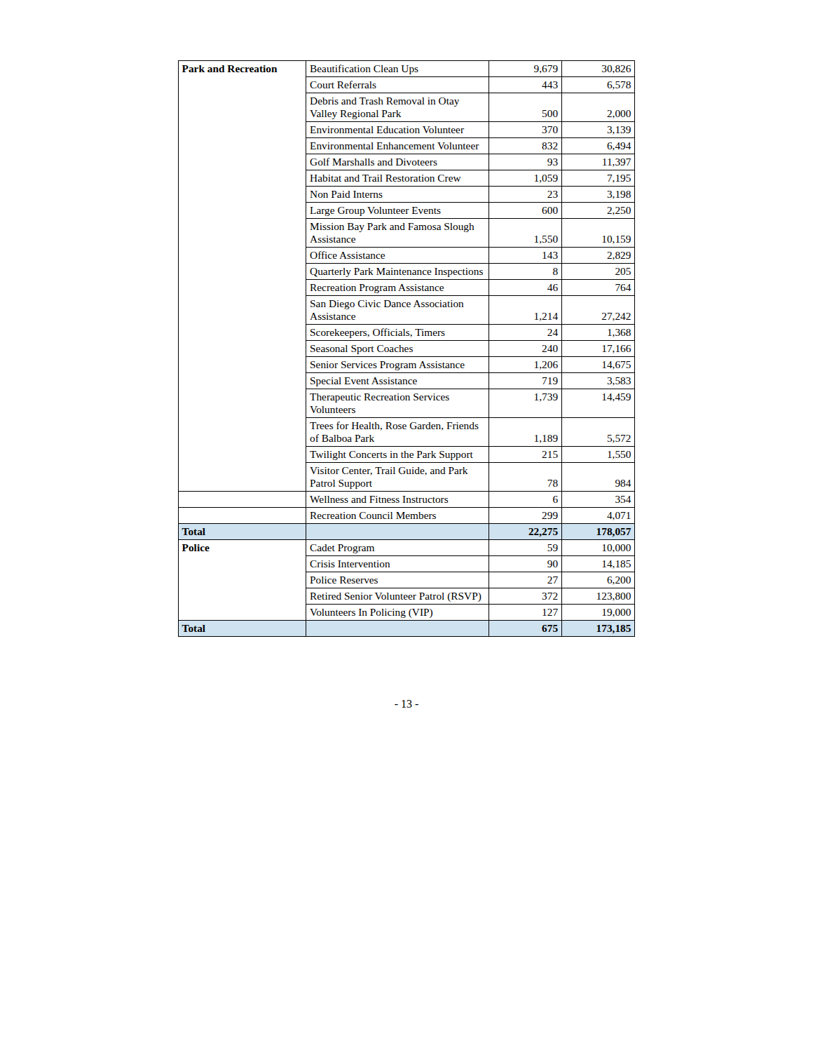| Park and Recreation | Beautification Clean Ups | 9,679 | 30,826 |
| Court Referrals | 443 | 6,578 |
| Debris and Trash Removal in Otay Valley Regional Park | 500 | 2,000 |
| Environmental Education Volunteer | 370 | 3,139 |
| Environmental Enhancement Volunteer | 832 | 6,494 |
| Golf Marshalls and Divoteers | 93 | 11,397 |
| Habitat and Trail Restoration Crew | 1,059 | 7,195 |
| Non Paid Interns | 23 | 3,198 |
| Large Group Volunteer Events | 600 | 2,250 |
| Mission Bay Park and Famosa Slough Assistance | 1,550 | 10,159 |
| Office Assistance | 143 | 2,829 |
| Quarterly Park Maintenance Inspections | 8 | 205 |
| Recreation Program Assistance | 46 | 764 |
| San Diego Civic Dance Association Assistance | 1,214 | 27,242 |
| Scorekeepers, Officials, Timers | 24 | 1,368 |
| Seasonal Sport Coaches | 240 | 17,166 |
| Senior Services Program Assistance | 1,206 | 14,675 |
| Special Event Assistance | 719 | 3,583 |
| Therapeutic Recreation Services Volunteers | 1,739 | 14,459 |
| Trees for Health, Rose Garden, Friends of Balboa Park | 1,189 | 5,572 |
| Twilight Concerts in the Park Support | 215 | 1,550 |
| Visitor Center, Trail Guide, and Park Patrol Support | 78 | 984 |
| | Wellness and Fitness Instructors | 6 | 354 |
| | Recreation Council Members | 299 | 4,071 |
| Total | | 22,275 | 178,057 |
| Police | Cadet Program | 59 | 10,000 |
| Crisis Intervention | 90 | 14,185 |
| Police Reserves | 27 | 6,200 |
| Retired Senior Volunteer Patrol (RSVP) | 372 | 123,800 |
| Volunteers In Policing (VIP) | 127 | 19,000 |
| Total | | 675 | 173,185 |
- 13 -